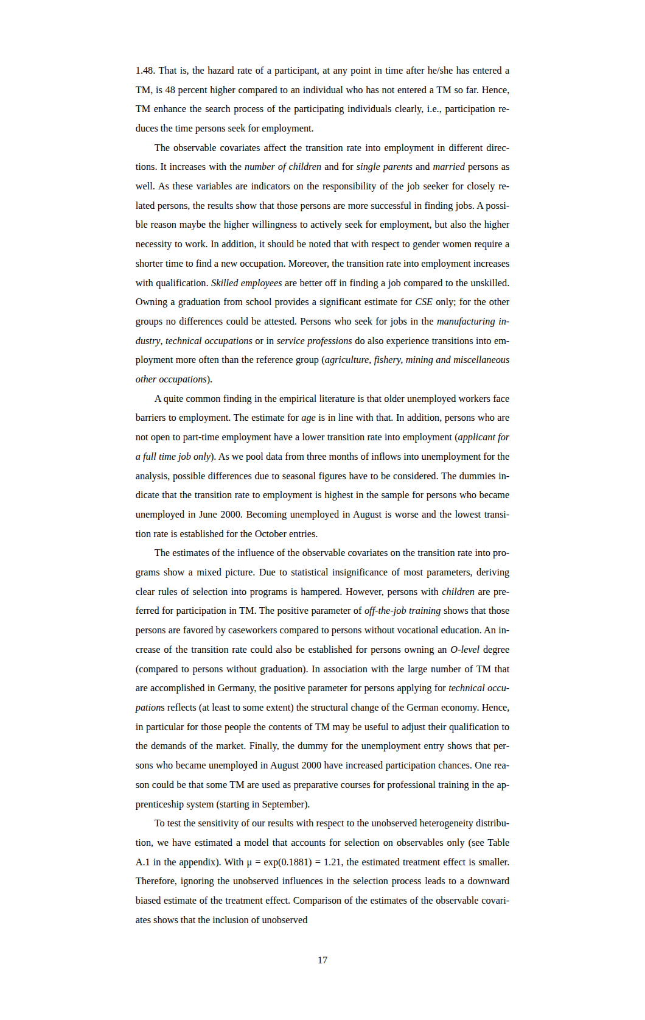1.48. That is, the hazard rate of a participant, at any point in time after he/she has entered a TM, is 48 percent higher compared to an individual who has not entered a TM so far. Hence, TM enhance the search process of the participating individuals clearly, i.e., participation reduces the time persons seek for employment.
The observable covariates affect the transition rate into employment in different directions. It increases with the number of children and for single parents and married persons as well. As these variables are indicators on the responsibility of the job seeker for closely related persons, the results show that those persons are more successful in finding jobs. A possible reason maybe the higher willingness to actively seek for employment, but also the higher necessity to work. In addition, it should be noted that with respect to gender women require a shorter time to find a new occupation. Moreover, the transition rate into employment increases with qualification. Skilled employees are better off in finding a job compared to the unskilled. Owning a graduation from school provides a significant estimate for CSE only; for the other groups no differences could be attested. Persons who seek for jobs in the manufacturing industry, technical occupations or in service professions do also experience transitions into employment more often than the reference group (agriculture, fishery, mining and miscellaneous other occupations).
A quite common finding in the empirical literature is that older unemployed workers face barriers to employment. The estimate for age is in line with that. In addition, persons who are not open to part-time employment have a lower transition rate into employment (applicant for a full time job only). As we pool data from three months of inflows into unemployment for the analysis, possible differences due to seasonal figures have to be considered. The dummies indicate that the transition rate to employment is highest in the sample for persons who became unemployed in June 2000. Becoming unemployed in August is worse and the lowest transition rate is established for the October entries.
The estimates of the influence of the observable covariates on the transition rate into programs show a mixed picture. Due to statistical insignificance of most parameters, deriving clear rules of selection into programs is hampered. However, persons with children are preferred for participation in TM. The positive parameter of off-the-job training shows that those persons are favored by caseworkers compared to persons without vocational education. An increase of the transition rate could also be established for persons owning an O-level degree (compared to persons without graduation). In association with the large number of TM that are accomplished in Germany, the positive parameter for persons applying for technical occupations reflects (at least to some extent) the structural change of the German economy. Hence, in particular for those people the contents of TM may be useful to adjust their qualification to the demands of the market. Finally, the dummy for the unemployment entry shows that persons who became unemployed in August 2000 have increased participation chances. One reason could be that some TM are used as preparative courses for professional training in the apprenticeship system (starting in September).
To test the sensitivity of our results with respect to the unobserved heterogeneity distribution, we have estimated a model that accounts for selection on observables only (see Table A.1 in the appendix). With μ = exp(0.1881) = 1.21, the estimated treatment effect is smaller. Therefore, ignoring the unobserved influences in the selection process leads to a downward biased estimate of the treatment effect. Comparison of the estimates of the observable covariates shows that the inclusion of unobserved
17